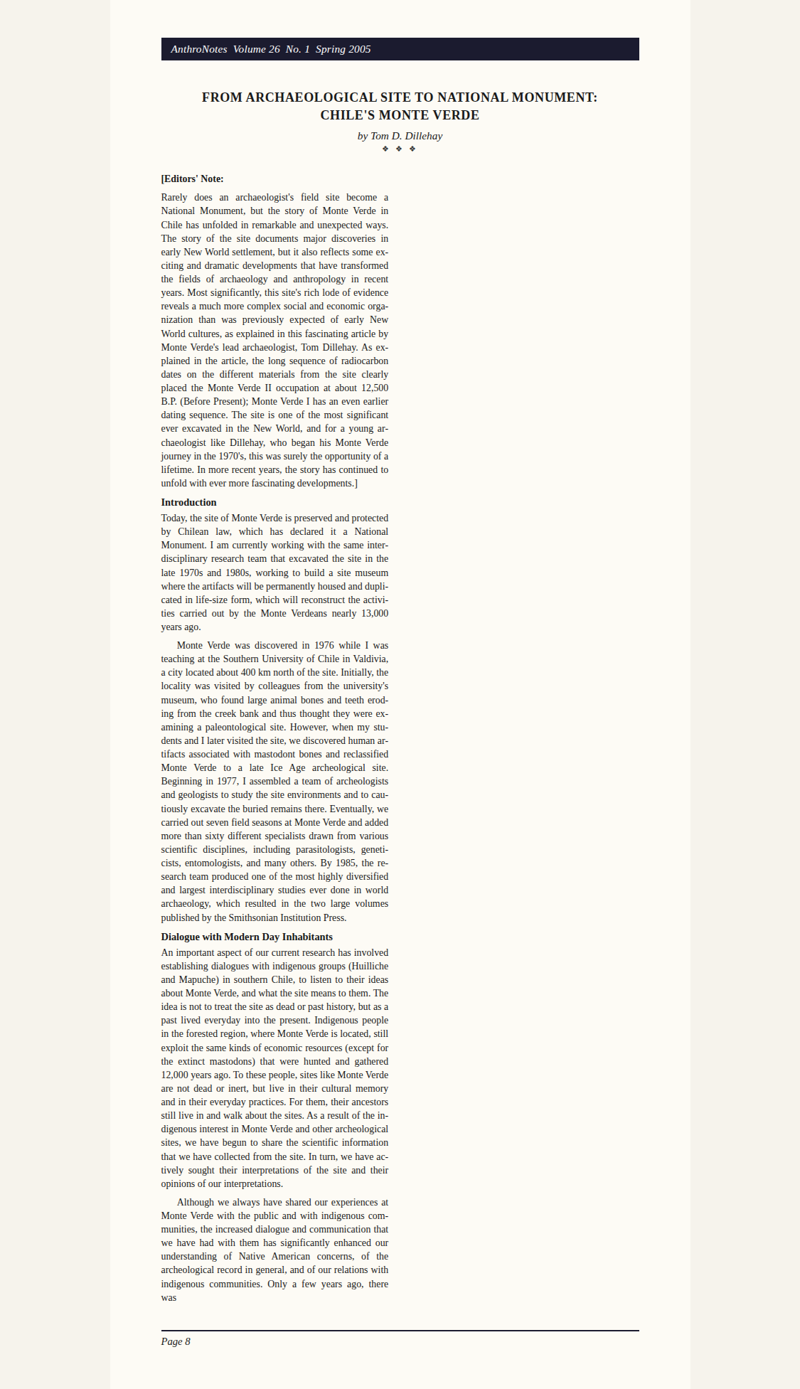AnthroNotes Volume 26 No. 1 Spring 2005
From Archaeological Site to National Monument:
Chile's Monte Verde
by Tom D. Dillehay
❖ ❖ ❖
[Editors' Note:
Rarely does an archaeologist's field site become a National Monument, but the story of Monte Verde in Chile has unfolded in remarkable and unexpected ways. The story of the site documents major discoveries in early New World settlement, but it also reflects some exciting and dramatic developments that have transformed the fields of archaeology and anthropology in recent years. Most significantly, this site's rich lode of evidence reveals a much more complex social and economic organization than was previously expected of early New World cultures, as explained in this fascinating article by Monte Verde's lead archaeologist, Tom Dillehay. As explained in the article, the long sequence of radiocarbon dates on the different materials from the site clearly placed the Monte Verde II occupation at about 12,500 B.P. (Before Present); Monte Verde I has an even earlier dating sequence. The site is one of the most significant ever excavated in the New World, and for a young archaeologist like Dillehay, who began his Monte Verde journey in the 1970's, this was surely the opportunity of a lifetime. In more recent years, the story has continued to unfold with ever more fascinating developments.]
Introduction
Today, the site of Monte Verde is preserved and protected by Chilean law, which has declared it a National Monument. I am currently working with the same interdisciplinary research team that excavated the site in the late 1970s and 1980s, working to build a site museum where the artifacts will be permanently housed and duplicated in life-size form, which will reconstruct the activities carried out by the Monte Verdeans nearly 13,000 years ago.
Monte Verde was discovered in 1976 while I was teaching at the Southern University of Chile in Valdivia, a city located about 400 km north of the site. Initially, the locality was visited by colleagues from the university's museum, who found large animal bones and teeth eroding from the creek bank and thus thought they were examining a paleontological site. However, when my students and I later visited the site, we discovered human artifacts associated with mastodont bones and reclassified Monte Verde to a late Ice Age archeological site. Beginning in 1977, I assembled a team of archeologists and geologists to study the site environments and to cautiously excavate the buried remains there. Eventually, we carried out seven field seasons at Monte Verde and added more than sixty different specialists drawn from various scientific disciplines, including parasitologists, geneticists, entomologists, and many others. By 1985, the research team produced one of the most highly diversified and largest interdisciplinary studies ever done in world archaeology, which resulted in the two large volumes published by the Smithsonian Institution Press.
Dialogue with Modern Day Inhabitants
An important aspect of our current research has involved establishing dialogues with indigenous groups (Huilliche and Mapuche) in southern Chile, to listen to their ideas about Monte Verde, and what the site means to them. The idea is not to treat the site as dead or past history, but as a past lived everyday into the present. Indigenous people in the forested region, where Monte Verde is located, still exploit the same kinds of economic resources (except for the extinct mastodons) that were hunted and gathered 12,000 years ago. To these people, sites like Monte Verde are not dead or inert, but live in their cultural memory and in their everyday practices. For them, their ancestors still live in and walk about the sites. As a result of the indigenous interest in Monte Verde and other archeological sites, we have begun to share the scientific information that we have collected from the site. In turn, we have actively sought their interpretations of the site and their opinions of our interpretations.
Although we always have shared our experiences at Monte Verde with the public and with indigenous communities, the increased dialogue and communication that we have had with them has significantly enhanced our understanding of Native American concerns, of the archeological record in general, and of our relations with indigenous communities. Only a few years ago, there was
Page 8